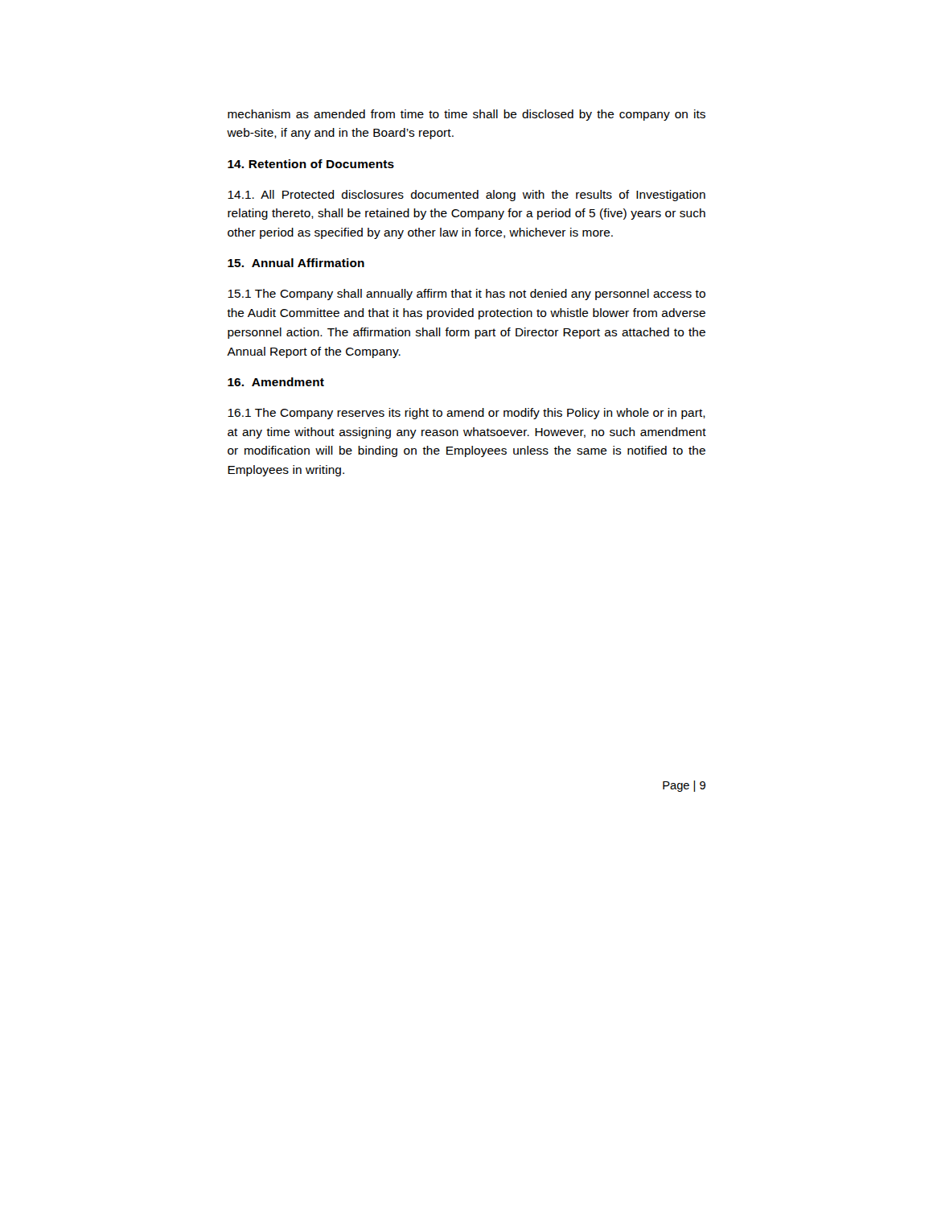mechanism as amended from time to time shall be disclosed by the company on its web-site, if any and in the Board’s report.
14. Retention of Documents
14.1. All Protected disclosures documented along with the results of Investigation relating thereto, shall be retained by the Company for a period of 5 (five) years or such other period as specified by any other law in force, whichever is more.
15. Annual Affirmation
15.1 The Company shall annually affirm that it has not denied any personnel access to the Audit Committee and that it has provided protection to whistle blower from adverse personnel action. The affirmation shall form part of Director Report as attached to the Annual Report of the Company.
16. Amendment
16.1 The Company reserves its right to amend or modify this Policy in whole or in part, at any time without assigning any reason whatsoever. However, no such amendment or modification will be binding on the Employees unless the same is notified to the Employees in writing.
Page | 9